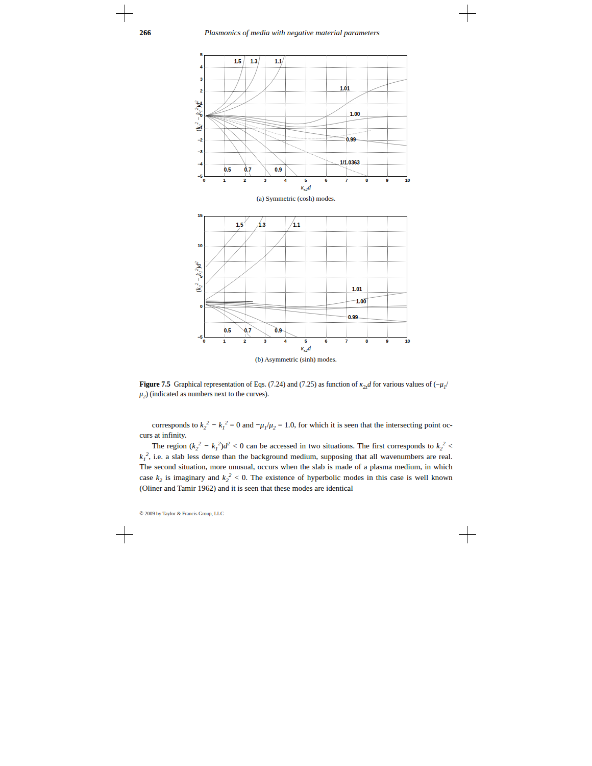266 Plasmonics of media with negative material parameters
5 4 3 2 1 0 −1 −2 −3 −4 −5 0 1 2 3 4 5 6 7 8 9 10 κs2d (k22 − k12)d2 1.5 1.3 1.1 1.01 1.00 0.99 1/1.0363 0.5 0.7 0.9
(a) Symmetric (cosh) modes.
15 10 5 0 −5 0 1 2 3 4 5 6 7 8 9 10 κs2d (k22 − k12)d2 1.5 1.3 1.1 1.01 1.00 0.99 0.5 0.7 0.9
(b) Asymmetric (sinh) modes.
Figure 7.5 Graphical representation of Eqs. (7.24) and (7.25) as function of κ2zd for various values of (−μ1/μ2) (indicated as numbers next to the curves).
corresponds to k22 − k12 = 0 and −μ1/μ2 = 1.0, for which it is seen that the intersecting point occurs at infinity.
The region (k22 − k12)d2 < 0 can be accessed in two situations. The first corresponds to k22 < k12, i.e. a slab less dense than the background medium, supposing that all wavenumbers are real. The second situation, more unusual, occurs when the slab is made of a plasma medium, in which case k2 is imaginary and k22 < 0. The existence of hyperbolic modes in this case is well known (Oliner and Tamir 1962) and it is seen that these modes are identical
© 2009 by Taylor & Francis Group, LLC